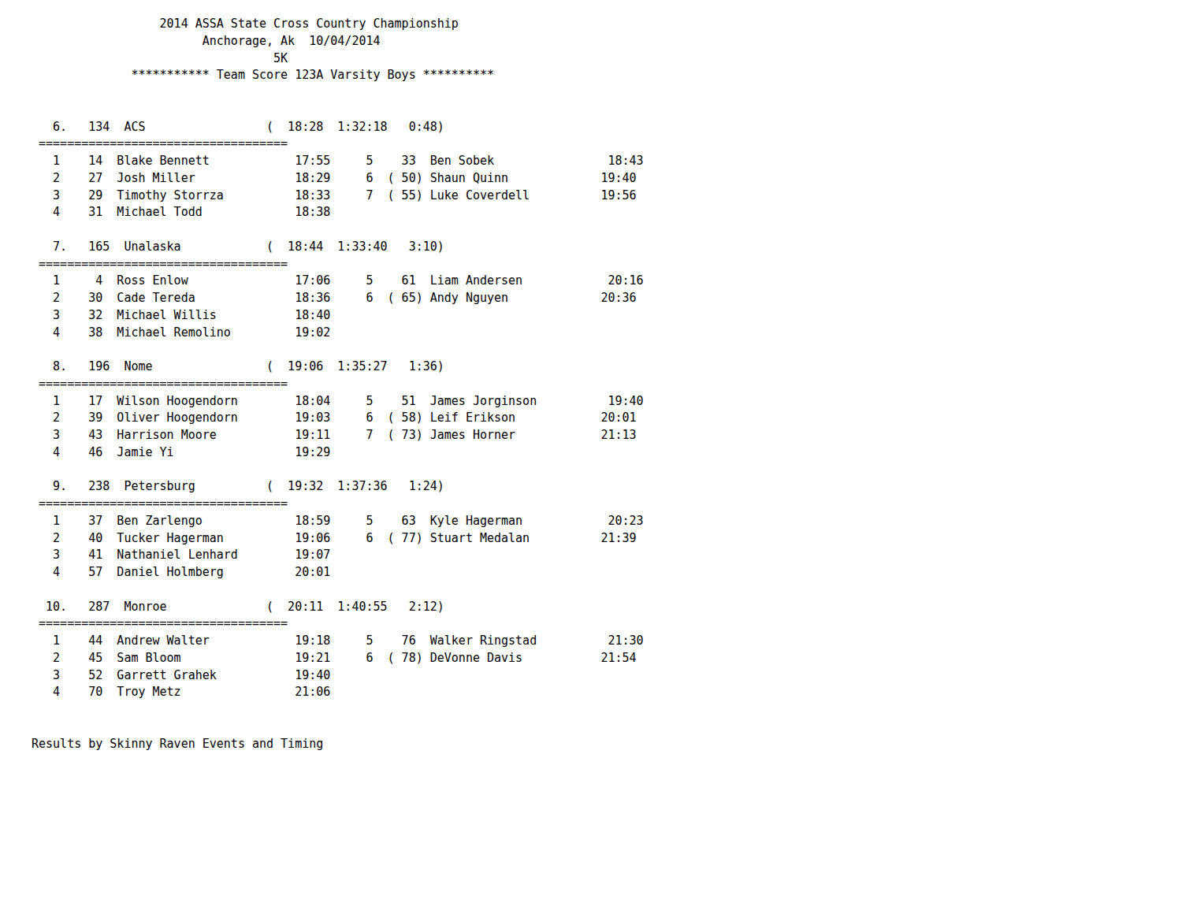2014 ASSA State Cross Country Championship
                        Anchorage, Ak  10/04/2014
                                  5K
              *********** Team Score 123A Varsity Boys **********


   6.   134  ACS                 (  18:28  1:32:18   0:48)
 ===================================
   1    14  Blake Bennett            17:55     5    33  Ben Sobek                18:43
   2    27  Josh Miller              18:29     6  ( 50) Shaun Quinn             19:40
   3    29  Timothy Storrza          18:33     7  ( 55) Luke Coverdell          19:56
   4    31  Michael Todd             18:38

   7.   165  Unalaska            (  18:44  1:33:40   3:10)
 ===================================
   1     4  Ross Enlow               17:06     5    61  Liam Andersen            20:16
   2    30  Cade Tereda              18:36     6  ( 65) Andy Nguyen             20:36
   3    32  Michael Willis           18:40
   4    38  Michael Remolino         19:02

   8.   196  Nome                (  19:06  1:35:27   1:36)
 ===================================
   1    17  Wilson Hoogendorn        18:04     5    51  James Jorginson          19:40
   2    39  Oliver Hoogendorn        19:03     6  ( 58) Leif Erikson            20:01
   3    43  Harrison Moore           19:11     7  ( 73) James Horner            21:13
   4    46  Jamie Yi                 19:29

   9.   238  Petersburg          (  19:32  1:37:36   1:24)
 ===================================
   1    37  Ben Zarlengo             18:59     5    63  Kyle Hagerman            20:23
   2    40  Tucker Hagerman          19:06     6  ( 77) Stuart Medalan          21:39
   3    41  Nathaniel Lenhard        19:07
   4    57  Daniel Holmberg          20:01

  10.   287  Monroe              (  20:11  1:40:55   2:12)
 ===================================
   1    44  Andrew Walter            19:18     5    76  Walker Ringstad          21:30
   2    45  Sam Bloom                19:21     6  ( 78) DeVonne Davis           21:54
   3    52  Garrett Grahek           19:40
   4    70  Troy Metz                21:06


Results by Skinny Raven Events and Timing